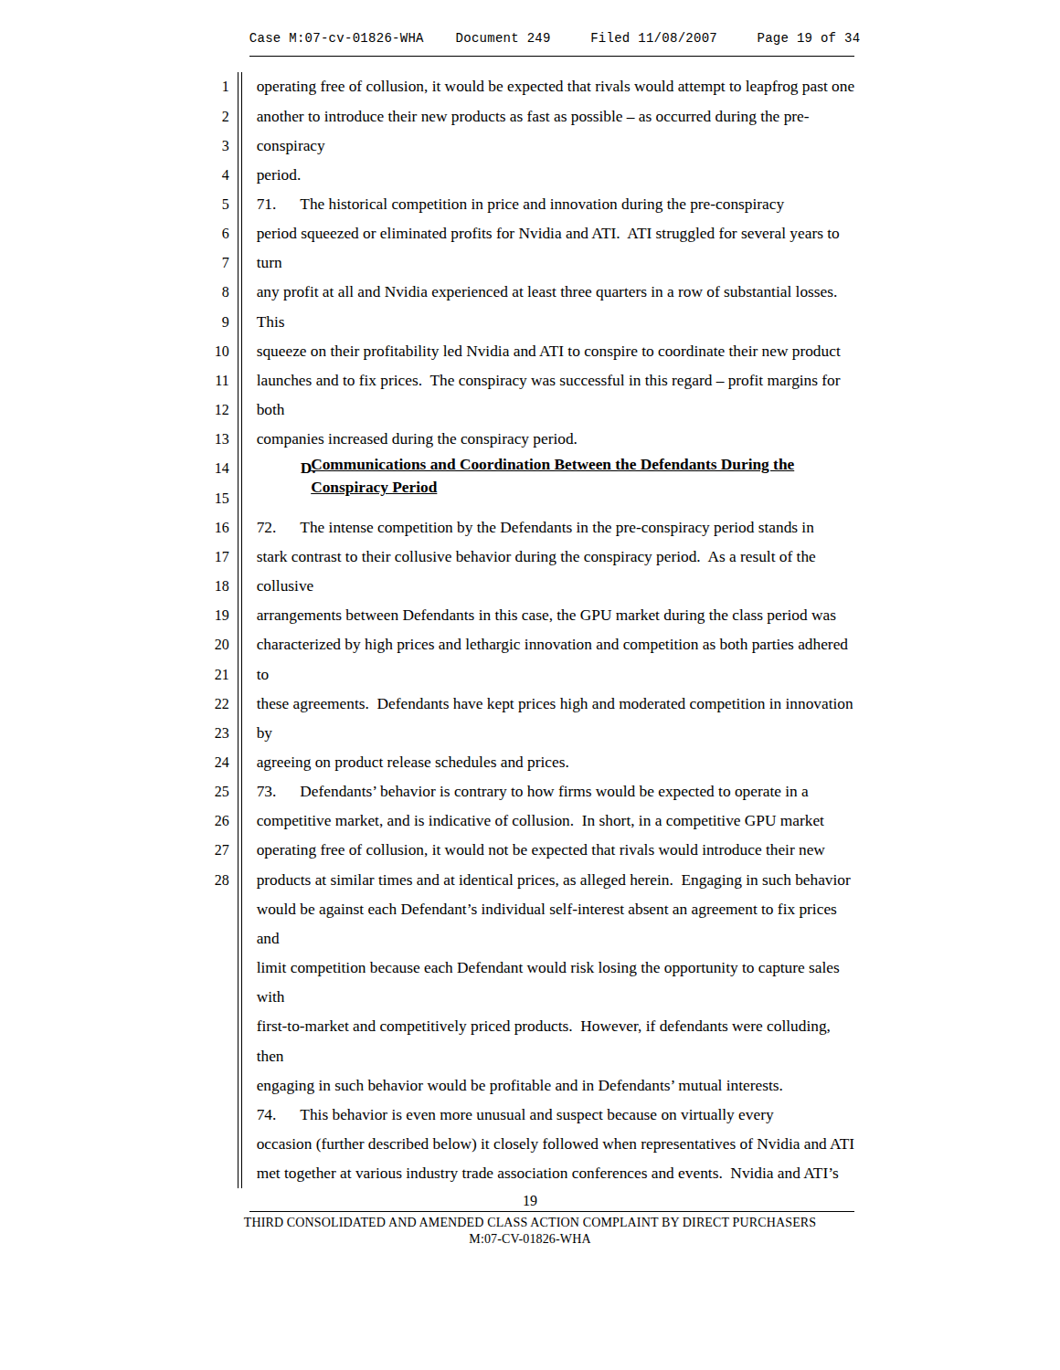Case M:07-cv-01826-WHA Document 249 Filed 11/08/2007 Page 19 of 34
1
2
3
4
5
6
7
8
9
10
11
12
13
14
15
16
17
18
19
20
21
22
23
24
25
26
27
28
operating free of collusion, it would be expected that rivals would attempt to leapfrog past one
another to introduce their new products as fast as possible – as occurred during the pre-conspiracy
period.
71. The historical competition in price and innovation during the pre-conspiracy
period squeezed or eliminated profits for Nvidia and ATI. ATI struggled for several years to turn
any profit at all and Nvidia experienced at least three quarters in a row of substantial losses. This
squeeze on their profitability led Nvidia and ATI to conspire to coordinate their new product
launches and to fix prices. The conspiracy was successful in this regard – profit margins for both
companies increased during the conspiracy period.
D.
Communications and Coordination Between the Defendants During the
Conspiracy Period
72. The intense competition by the Defendants in the pre-conspiracy period stands in
stark contrast to their collusive behavior during the conspiracy period. As a result of the collusive
arrangements between Defendants in this case, the GPU market during the class period was
characterized by high prices and lethargic innovation and competition as both parties adhered to
these agreements. Defendants have kept prices high and moderated competition in innovation by
agreeing on product release schedules and prices.
73. Defendants’ behavior is contrary to how firms would be expected to operate in a
competitive market, and is indicative of collusion. In short, in a competitive GPU market
operating free of collusion, it would not be expected that rivals would introduce their new
products at similar times and at identical prices, as alleged herein. Engaging in such behavior
would be against each Defendant’s individual self-interest absent an agreement to fix prices and
limit competition because each Defendant would risk losing the opportunity to capture sales with
first-to-market and competitively priced products. However, if defendants were colluding, then
engaging in such behavior would be profitable and in Defendants’ mutual interests.
74. This behavior is even more unusual and suspect because on virtually every
occasion (further described below) it closely followed when representatives of Nvidia and ATI
met together at various industry trade association conferences and events. Nvidia and ATI’s
19
THIRD CONSOLIDATED AND AMENDED CLASS ACTION COMPLAINT BY DIRECT PURCHASERS M:07-CV-01826-WHA